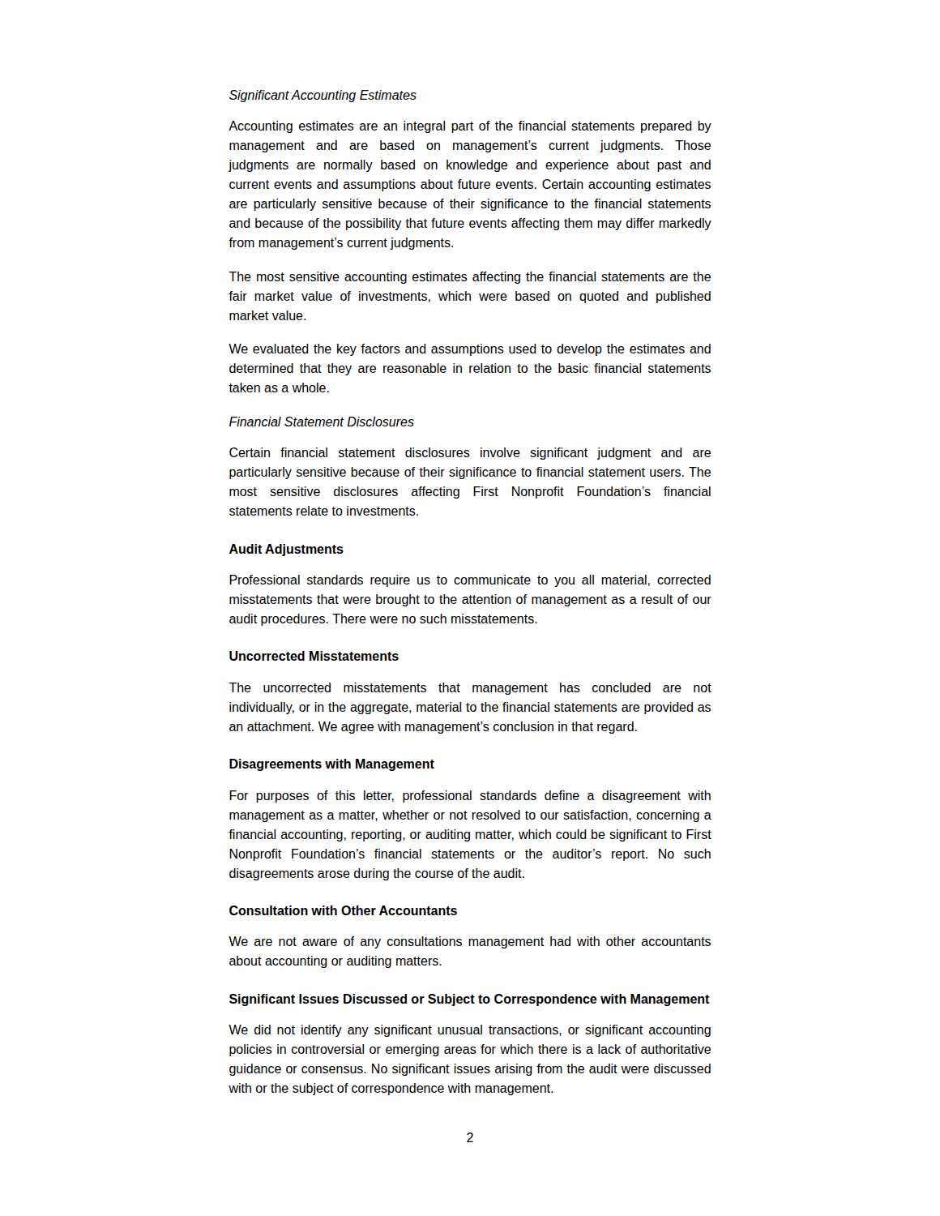Significant Accounting Estimates
Accounting estimates are an integral part of the financial statements prepared by management and are based on management’s current judgments. Those judgments are normally based on knowledge and experience about past and current events and assumptions about future events. Certain accounting estimates are particularly sensitive because of their significance to the financial statements and because of the possibility that future events affecting them may differ markedly from management’s current judgments.
The most sensitive accounting estimates affecting the financial statements are the fair market value of investments, which were based on quoted and published market value.
We evaluated the key factors and assumptions used to develop the estimates and determined that they are reasonable in relation to the basic financial statements taken as a whole.
Financial Statement Disclosures
Certain financial statement disclosures involve significant judgment and are particularly sensitive because of their significance to financial statement users. The most sensitive disclosures affecting First Nonprofit Foundation’s financial statements relate to investments.
Audit Adjustments
Professional standards require us to communicate to you all material, corrected misstatements that were brought to the attention of management as a result of our audit procedures. There were no such misstatements.
Uncorrected Misstatements
The uncorrected misstatements that management has concluded are not individually, or in the aggregate, material to the financial statements are provided as an attachment. We agree with management’s conclusion in that regard.
Disagreements with Management
For purposes of this letter, professional standards define a disagreement with management as a matter, whether or not resolved to our satisfaction, concerning a financial accounting, reporting, or auditing matter, which could be significant to First Nonprofit Foundation’s financial statements or the auditor’s report. No such disagreements arose during the course of the audit.
Consultation with Other Accountants
We are not aware of any consultations management had with other accountants about accounting or auditing matters.
Significant Issues Discussed or Subject to Correspondence with Management
We did not identify any significant unusual transactions, or significant accounting policies in controversial or emerging areas for which there is a lack of authoritative guidance or consensus. No significant issues arising from the audit were discussed with or the subject of correspondence with management.
2